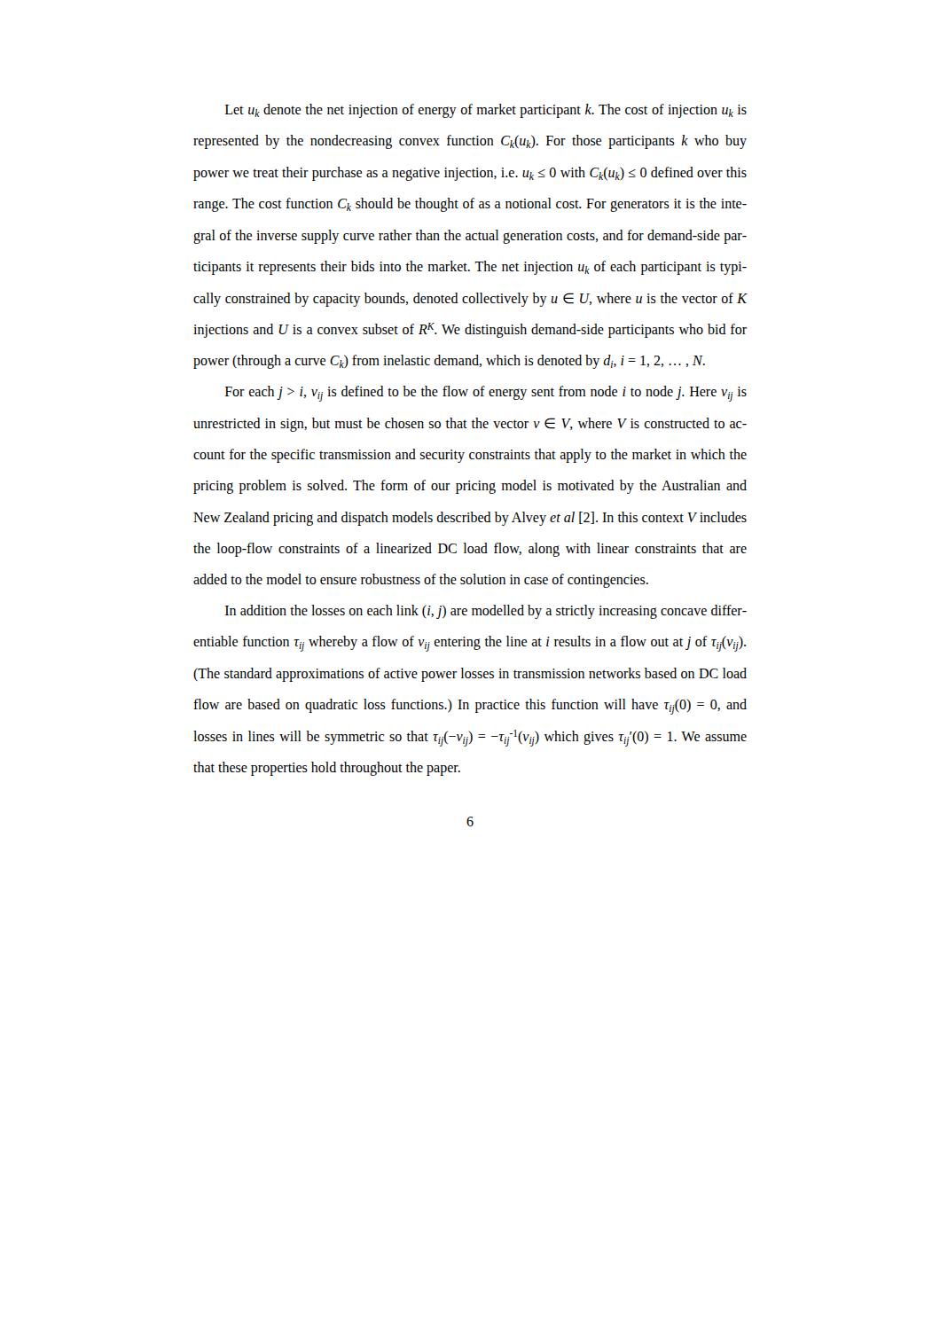Let uk denote the net injection of energy of market participant k. The cost of injection uk is represented by the nondecreasing convex function Ck(uk). For those participants k who buy power we treat their purchase as a negative injection, i.e. uk ≤ 0 with Ck(uk) ≤ 0 defined over this range. The cost function Ck should be thought of as a notional cost. For generators it is the integral of the inverse supply curve rather than the actual generation costs, and for demand-side participants it represents their bids into the market. The net injection uk of each participant is typically constrained by capacity bounds, denoted collectively by u ∈ U, where u is the vector of K injections and U is a convex subset of RK. We distinguish demand-side participants who bid for power (through a curve Ck) from inelastic demand, which is denoted by di, i = 1, 2, … , N.
For each j > i, vij is defined to be the flow of energy sent from node i to node j. Here vij is unrestricted in sign, but must be chosen so that the vector v ∈ V, where V is constructed to account for the specific transmission and security constraints that apply to the market in which the pricing problem is solved. The form of our pricing model is motivated by the Australian and New Zealand pricing and dispatch models described by Alvey et al [2]. In this context V includes the loop-flow constraints of a linearized DC load flow, along with linear constraints that are added to the model to ensure robustness of the solution in case of contingencies.
In addition the losses on each link (i, j) are modelled by a strictly increasing concave differentiable function τij whereby a flow of vij entering the line at i results in a flow out at j of τij(vij). (The standard approximations of active power losses in transmission networks based on DC load flow are based on quadratic loss functions.) In practice this function will have τij(0) = 0, and losses in lines will be symmetric so that τij(−vij) = −τij-1(vij) which gives τij′(0) = 1. We assume that these properties hold throughout the paper.
6